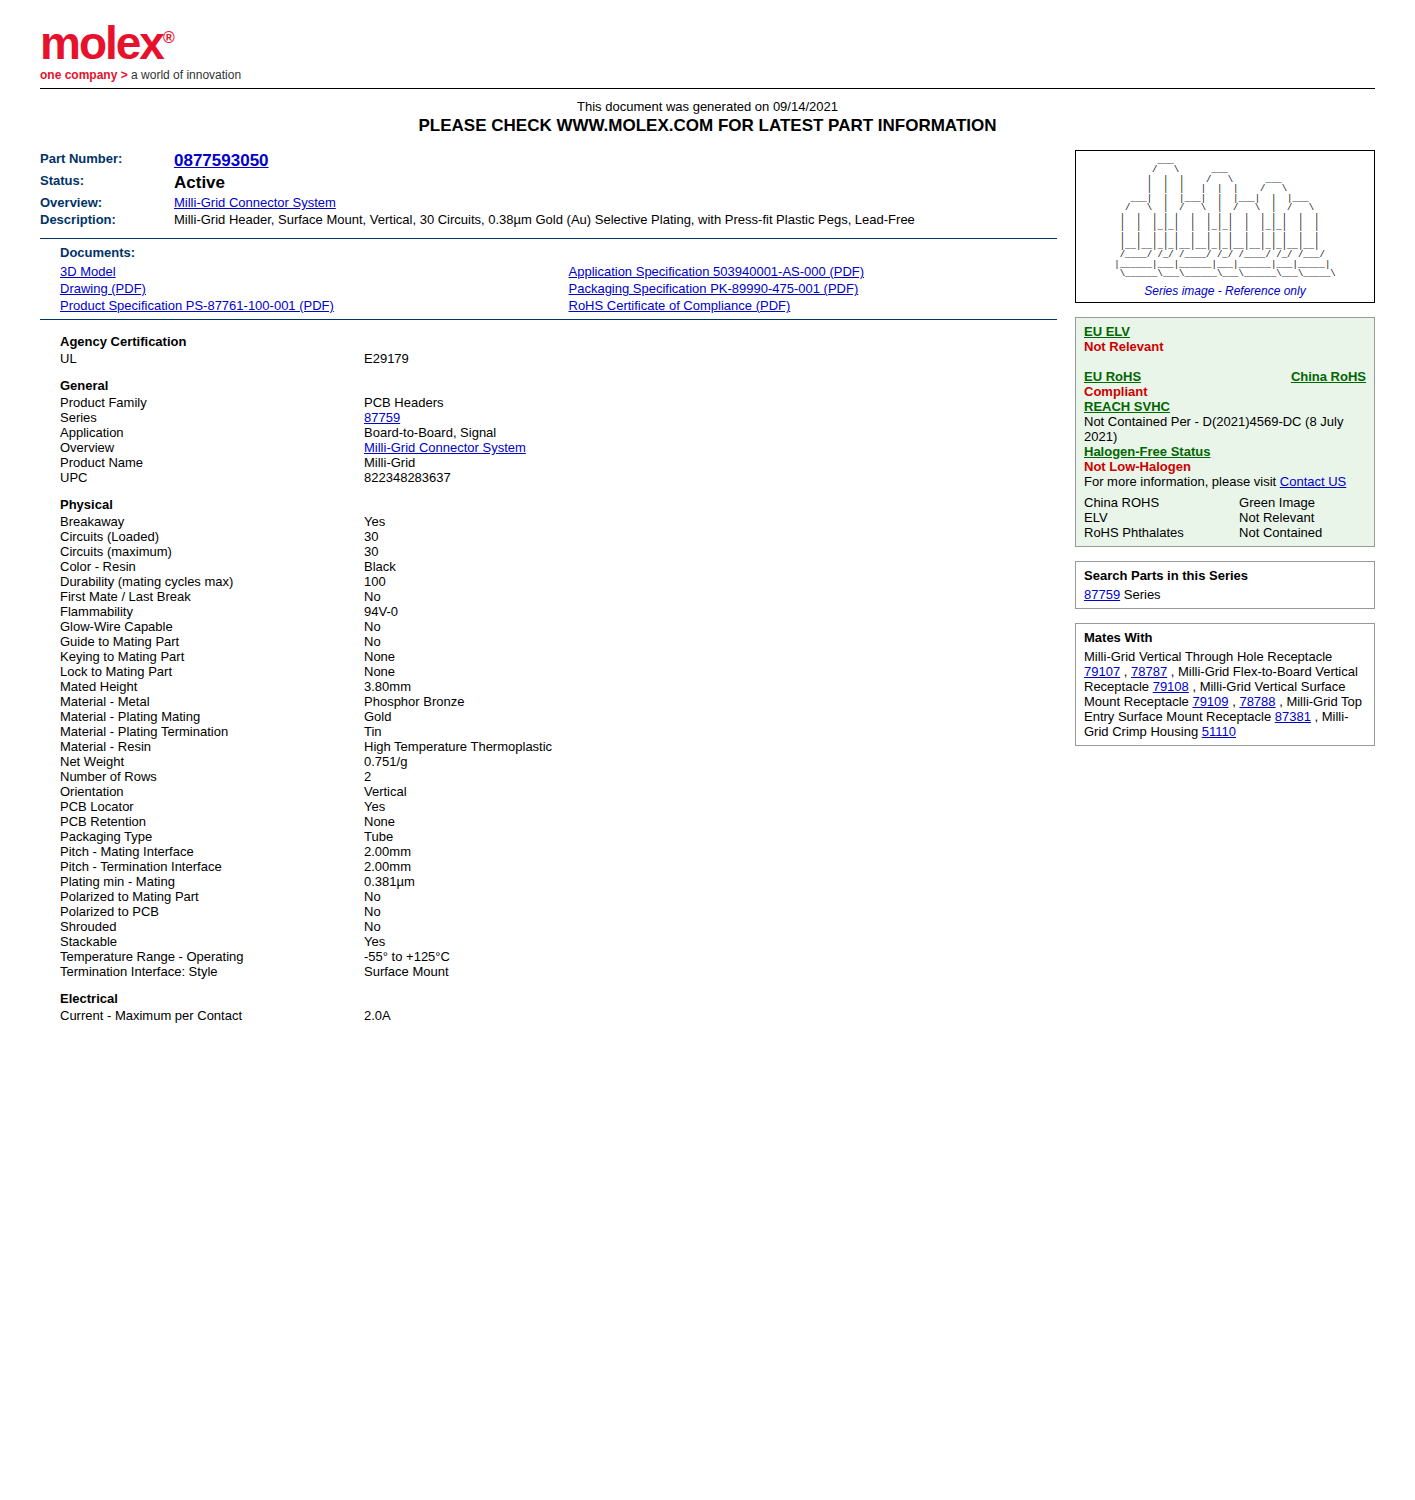molex®
one company > a world of innovation
This document was generated on 09/14/2021
PLEASE CHECK WWW.MOLEX.COM FOR LATEST PART INFORMATION
| Part Number: | 0877593050 |
| Status: | Active |
| Overview: | Milli-Grid Connector System |
| Description: | Milli-Grid Header, Surface Mount, Vertical, 30 Circuits, 0.38µm Gold (Au) Selective Plating, with Press-fit Plastic Pegs, Lead-Free |
Documents:
3D Model
Application Specification 503940001-AS-000 (PDF)
Drawing (PDF)
Packaging Specification PK-89990-475-001 (PDF)
Product Specification PS-87761-100-001 (PDF)
RoHS Certificate of Compliance (PDF)
Agency Certification
| UL | E29179 |
General
| Product Family | PCB Headers |
| Series | 87759 |
| Application | Board-to-Board, Signal |
| Overview | Milli-Grid Connector System |
| Product Name | Milli-Grid |
| UPC | 822348283637 |
Physical
| Breakaway | Yes |
| Circuits (Loaded) | 30 |
| Circuits (maximum) | 30 |
| Color - Resin | Black |
| Durability (mating cycles max) | 100 |
| First Mate / Last Break | No |
| Flammability | 94V-0 |
| Glow-Wire Capable | No |
| Guide to Mating Part | No |
| Keying to Mating Part | None |
| Lock to Mating Part | None |
| Mated Height | 3.80mm |
| Material - Metal | Phosphor Bronze |
| Material - Plating Mating | Gold |
| Material - Plating Termination | Tin |
| Material - Resin | High Temperature Thermoplastic |
| Net Weight | 0.751/g |
| Number of Rows | 2 |
| Orientation | Vertical |
| PCB Locator | Yes |
| PCB Retention | None |
| Packaging Type | Tube |
| Pitch - Mating Interface | 2.00mm |
| Pitch - Termination Interface | 2.00mm |
| Plating min - Mating | 0.381µm |
| Polarized to Mating Part | No |
| Polarized to PCB | No |
| Shrouded | No |
| Stackable | Yes |
| Temperature Range - Operating | -55° to +125°C |
| Termination Interface: Style | Surface Mount |
Electrical
| Current - Maximum per Contact | 2.0A |
___ / \ ___ | | | / \ ___ | | | | | | / \ ___| | |___| | |___| | |___ / \ | / \ | / \ | / \ | | | | | | | | | | | | | | | | | |_|_| | |_|_| | |_|_| | | | | | | | | | | | | | | | | | |__|__|_|_|__|__|_|_|__|__|_|_|__|__| /____/ /_/ /____/ /_/ /____/ /_/ /___/ |______|___|______|___|______|___|_____| \______\___\______\___\______\___\_____\
Series image - Reference only
EU ELV
Not Relevant
EU RoHS China RoHS
Compliant
REACH SVHC
Not Contained Per - D(2021)4569-DC (8 July 2021)
Halogen-Free Status
Not Low-Halogen
For more information, please visit Contact US
| China ROHS | Green Image |
| ELV | Not Relevant |
| RoHS Phthalates | Not Contained |
Search Parts in this Series
87759 Series
Mates With
Milli-Grid Vertical Through Hole Receptacle 79107 , 78787 , Milli-Grid Flex-to-Board Vertical Receptacle 79108 , Milli-Grid Vertical Surface Mount Receptacle 79109 , 78788 , Milli-Grid Top Entry Surface Mount Receptacle 87381 , Milli-Grid Crimp Housing 51110